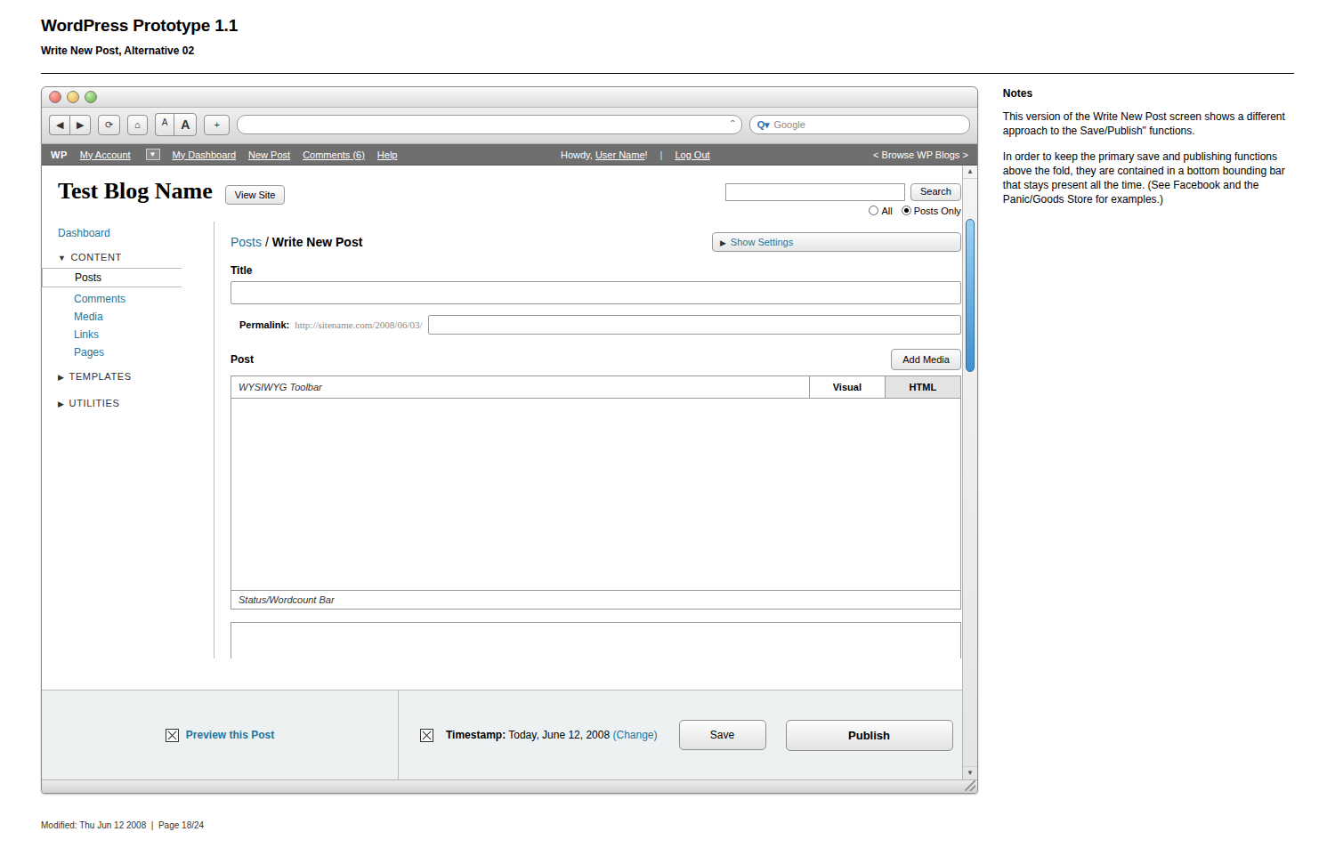WordPress Prototype 1.1
Write New Post, Alternative 02
◀▶
⟳ ⌂
AA
+
⌃
Q▾ Google
WP My Account▼ My Dashboard New Post Comments (6) Help Howdy, User Name! | Log Out < Browse WP Blogs >
Test Blog Name
View Site
Search
All Posts Only
Dashboard
▼CONTENT
Posts
Comments
Media
Links
Pages
▶TEMPLATES
▶UTILITIES
Posts / Write New Post ▶Show Settings
Title
Permalink: http://sitename.com/2008/06/03/
Post Add Media
WYSIWYG Toolbar
Visual
HTML
Status/Wordcount Bar
Preview this Post
Timestamp: Today, June 12, 2008 (Change) Save Publish
▲
▼
Notes
This version of the Write New Post screen shows a different approach to the Save/Publish" functions.
In order to keep the primary save and publishing functions above the fold, they are contained in a bottom bounding bar that stays present all the time. (See Facebook and the Panic/Goods Store for examples.)
Modified: Thu Jun 12 2008 | Page 18/24